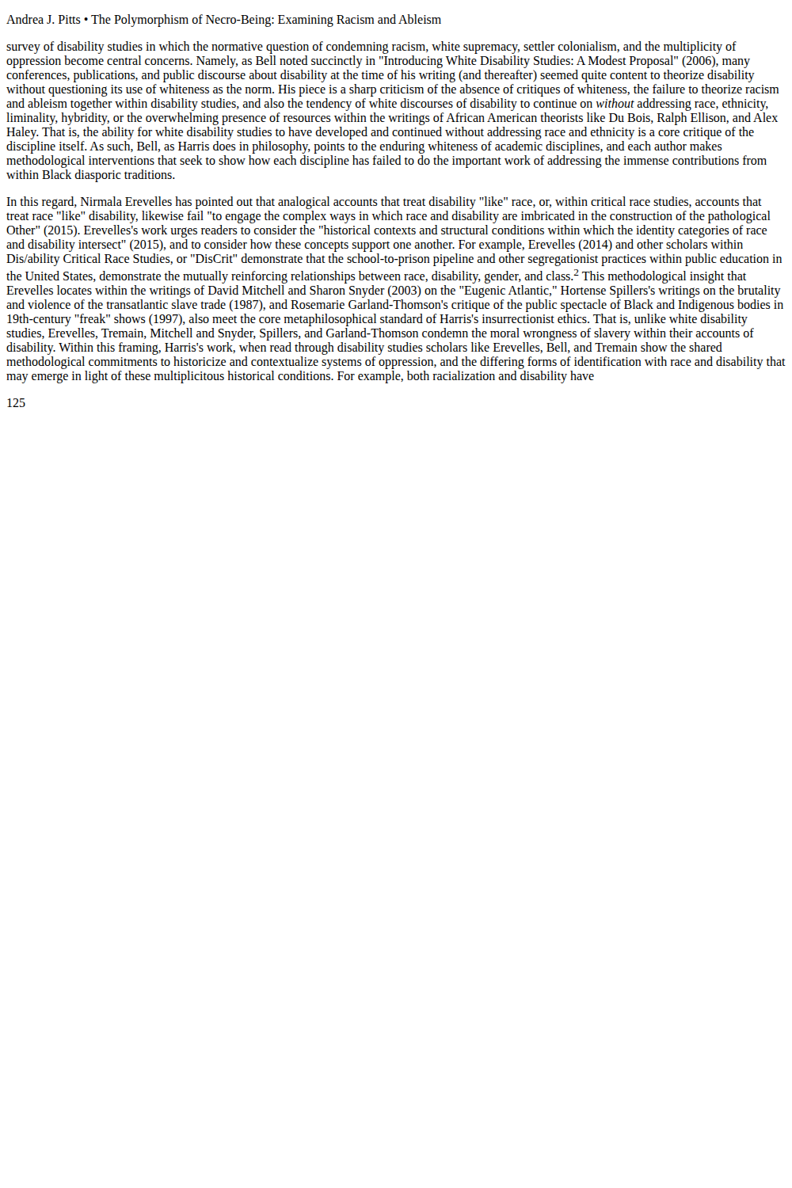Andrea J. Pitts • The Polymorphism of Necro-Being: Examining Racism and Ableism
survey of disability studies in which the normative question of condemning racism, white supremacy, settler colonialism, and the multiplicity of oppression become central concerns. Namely, as Bell noted succinctly in "Introducing White Disability Studies: A Modest Proposal" (2006), many conferences, publications, and public discourse about disability at the time of his writing (and thereafter) seemed quite content to theorize disability without questioning its use of whiteness as the norm. His piece is a sharp criticism of the absence of critiques of whiteness, the failure to theorize racism and ableism together within disability studies, and also the tendency of white discourses of disability to continue on without addressing race, ethnicity, liminality, hybridity, or the overwhelming presence of resources within the writings of African American theorists like Du Bois, Ralph Ellison, and Alex Haley. That is, the ability for white disability studies to have developed and continued without addressing race and ethnicity is a core critique of the discipline itself. As such, Bell, as Harris does in philosophy, points to the enduring whiteness of academic disciplines, and each author makes methodological interventions that seek to show how each discipline has failed to do the important work of addressing the immense contributions from within Black diasporic traditions.
In this regard, Nirmala Erevelles has pointed out that analogical accounts that treat disability "like" race, or, within critical race studies, accounts that treat race "like" disability, likewise fail "to engage the complex ways in which race and disability are imbricated in the construction of the pathological Other" (2015). Erevelles's work urges readers to consider the "historical contexts and structural conditions within which the identity categories of race and disability intersect" (2015), and to consider how these concepts support one another. For example, Erevelles (2014) and other scholars within Dis/ability Critical Race Studies, or "DisCrit" demonstrate that the school-to-prison pipeline and other segregationist practices within public education in the United States, demonstrate the mutually reinforcing relationships between race, disability, gender, and class.2 This methodological insight that Erevelles locates within the writings of David Mitchell and Sharon Snyder (2003) on the "Eugenic Atlantic," Hortense Spillers's writings on the brutality and violence of the transatlantic slave trade (1987), and Rosemarie Garland-Thomson's critique of the public spectacle of Black and Indigenous bodies in 19th-century "freak" shows (1997), also meet the core metaphilosophical standard of Harris's insurrectionist ethics. That is, unlike white disability studies, Erevelles, Tremain, Mitchell and Snyder, Spillers, and Garland-Thomson condemn the moral wrongness of slavery within their accounts of disability. Within this framing, Harris's work, when read through disability studies scholars like Erevelles, Bell, and Tremain show the shared methodological commitments to historicize and contextualize systems of oppression, and the differing forms of identification with race and disability that may emerge in light of these multiplicitous historical conditions. For example, both racialization and disability have
125